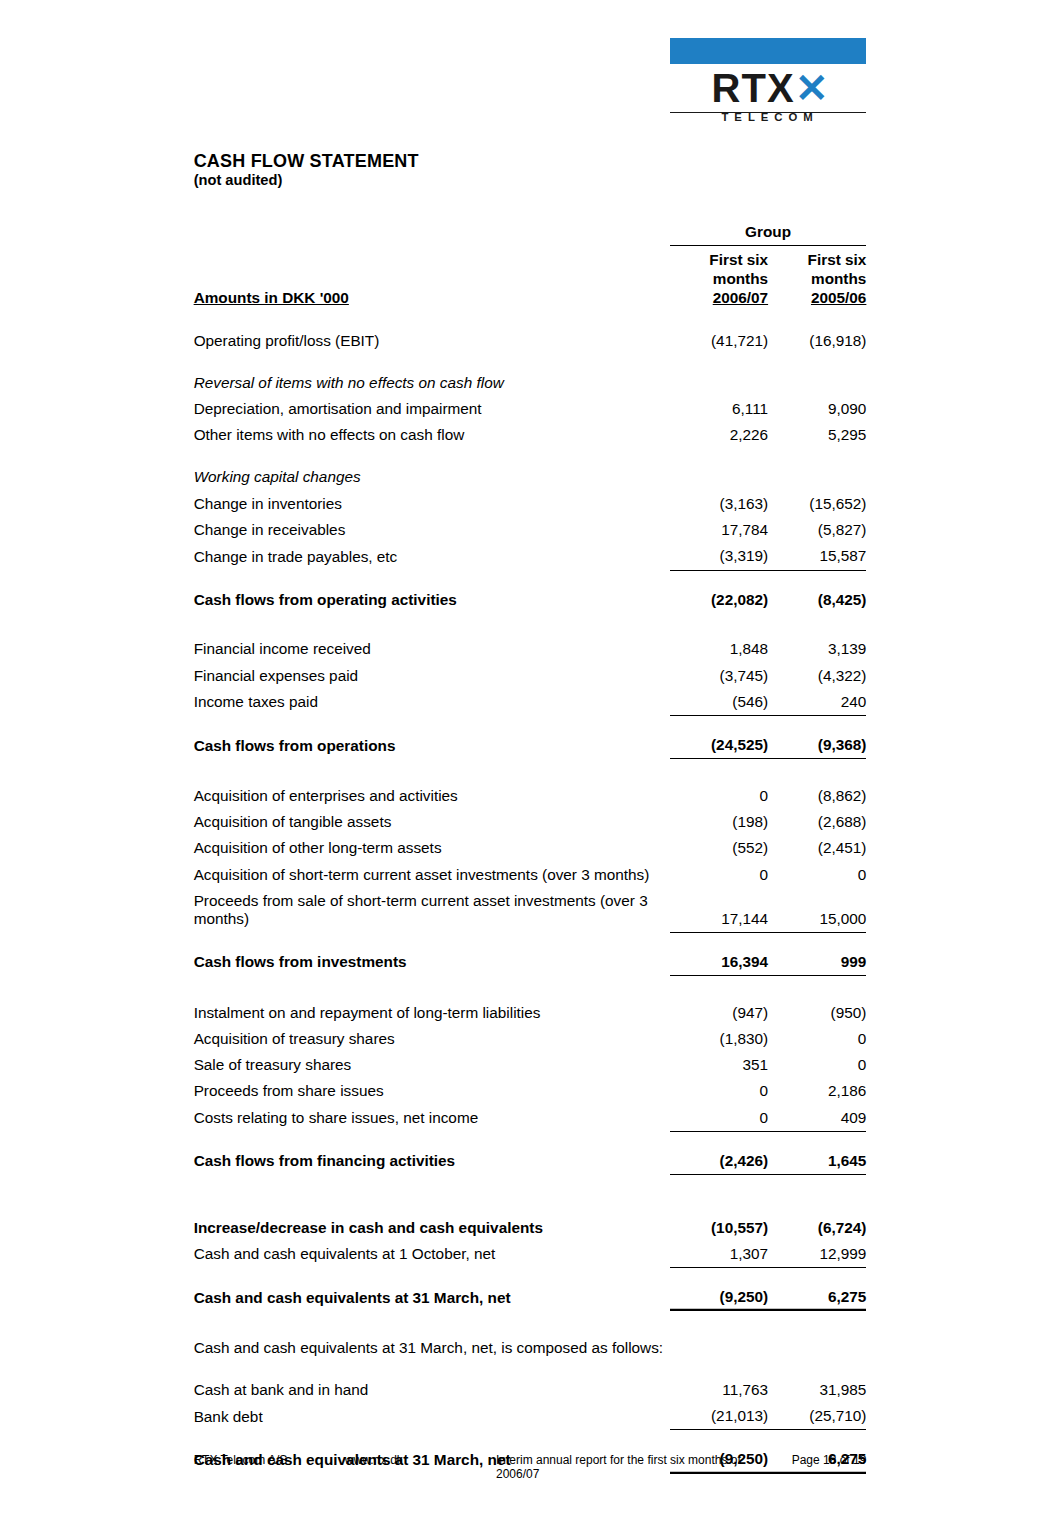RTX✕
TELECOM
CASH FLOW STATEMENT
(not audited)
| | Group |
| Amounts in DKK '000 | First six months 2006/07 | First six months 2005/06 |
| Operating profit/loss (EBIT) | (41,721) | (16,918) |
| Reversal of items with no effects on cash flow | | |
| Depreciation, amortisation and impairment | 6,111 | 9,090 |
| Other items with no effects on cash flow | 2,226 | 5,295 |
| Working capital changes | | |
| Change in inventories | (3,163) | (15,652) |
| Change in receivables | 17,784 | (5,827) |
| Change in trade payables, etc | (3,319) | 15,587 |
| Cash flows from operating activities | (22,082) | (8,425) |
| Financial income received | 1,848 | 3,139 |
| Financial expenses paid | (3,745) | (4,322) |
| Income taxes paid | (546) | 240 |
| Cash flows from operations | (24,525) | (9,368) |
| Acquisition of enterprises and activities | 0 | (8,862) |
| Acquisition of tangible assets | (198) | (2,688) |
| Acquisition of other long-term assets | (552) | (2,451) |
| Acquisition of short-term current asset investments (over 3 months) | 0 | 0 |
| Proceeds from sale of short-term current asset investments (over 3 months) | 17,144 | 15,000 |
| Cash flows from investments | 16,394 | 999 |
| Instalment on and repayment of long-term liabilities | (947) | (950) |
| Acquisition of treasury shares | (1,830) | 0 |
| Sale of treasury shares | 351 | 0 |
| Proceeds from share issues | 0 | 2,186 |
| Costs relating to share issues, net income | 0 | 409 |
| Cash flows from financing activities | (2,426) | 1,645 |
| Increase/decrease in cash and cash equivalents | (10,557) | (6,724) |
| Cash and cash equivalents at 1 October, net | 1,307 | 12,999 |
| Cash and cash equivalents at 31 March, net | (9,250) | 6,275 |
| Cash and cash equivalents at 31 March, net, is composed as follows: | | |
| Cash at bank and in hand | 11,763 | 31,985 |
| Bank debt | (21,013) | (25,710) |
| Cash and cash equivalents at 31 March, net | (9,250) | 6,275 |
RTX Telecom A/S
www.rtx.dk
Interim annual report for the first six months of 2006/07
Page 18 of 19